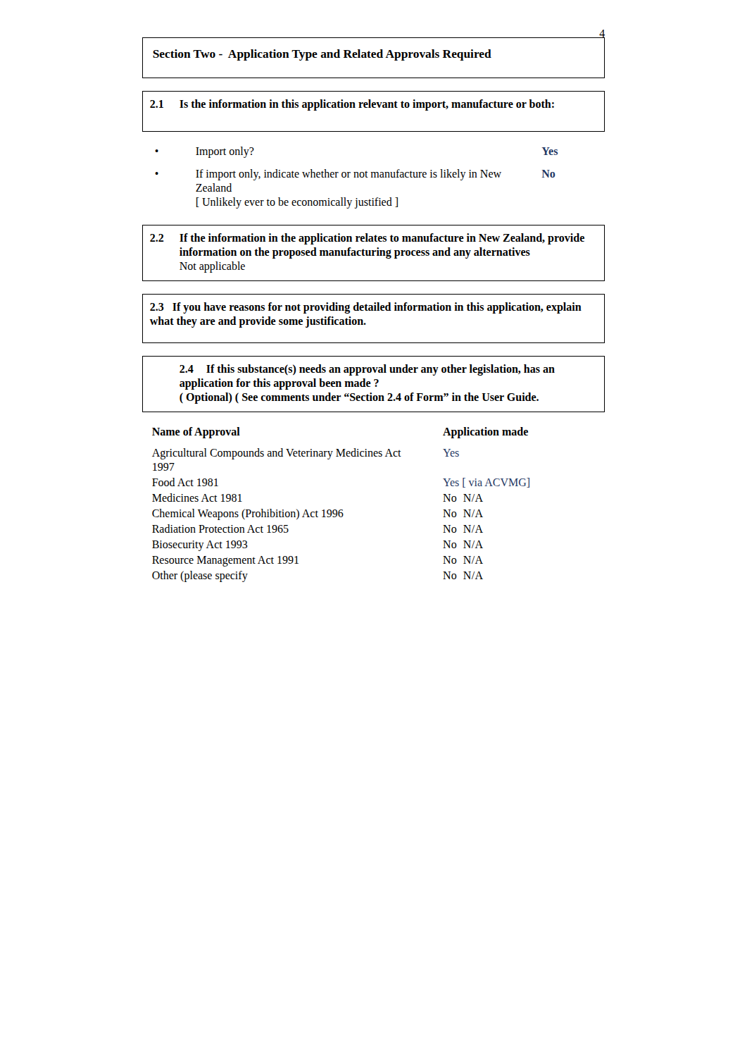4
Section Two - Application Type and Related Approvals Required
2.1 Is the information in this application relevant to import, manufacture or both:
• Import only? Yes
• If import only, indicate whether or not manufacture is likely in New Zealand
[ Unlikely ever to be economically justified ] No
2.2 If the information in the application relates to manufacture in New Zealand, provide information on the proposed manufacturing process and any alternatives
Not applicable
2.3 If you have reasons for not providing detailed information in this application, explain
what they are and provide some justification.
2.4 If this substance(s) needs an approval under any other legislation, has an
application for this approval been made ? ( Optional) ( See comments under “Section 2.4 of Form” in the User Guide.
| Name of Approval | Application made |
| --- | --- |
| Agricultural Compounds and Veterinary Medicines Act 1997 | Yes |
| Food Act 1981 | Yes [ via ACVMG] |
| Medicines Act 1981 | No N/A |
| Chemical Weapons (Prohibition) Act 1996 | No N/A |
| Radiation Protection Act 1965 | No N/A |
| Biosecurity Act 1993 | No N/A |
| Resource Management Act 1991 | No N/A |
| Other (please specify | No N/A |